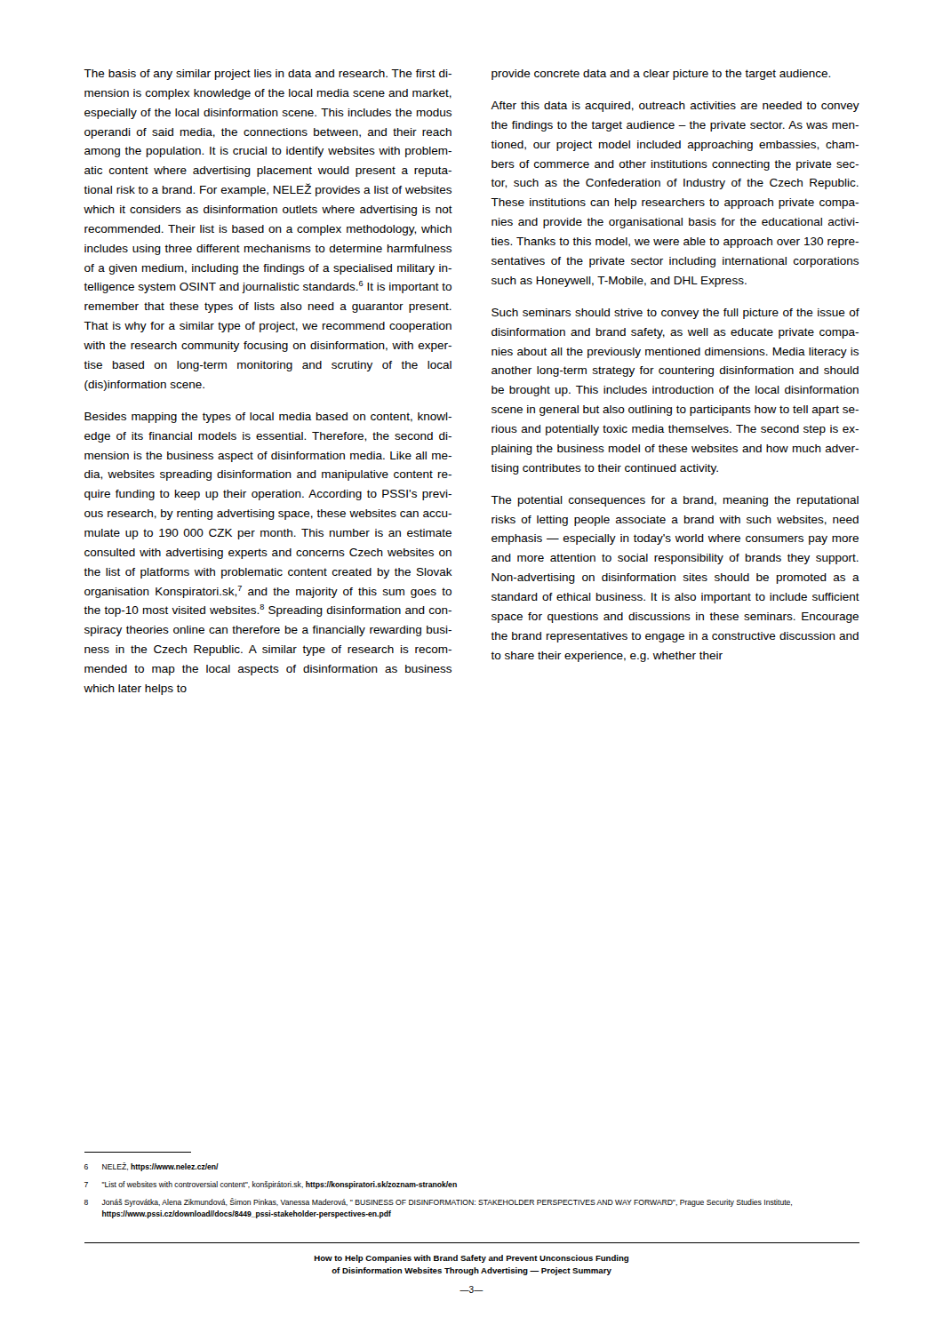The basis of any similar project lies in data and research. The first dimension is complex knowledge of the local media scene and market, especially of the local disinformation scene. This includes the modus operandi of said media, the connections between, and their reach among the population. It is crucial to identify websites with problematic content where advertising placement would present a reputational risk to a brand. For example, NELEŽ provides a list of websites which it considers as disinformation outlets where advertising is not recommended. Their list is based on a complex methodology, which includes using three different mechanisms to determine harmfulness of a given medium, including the findings of a specialised military intelligence system OSINT and journalistic standards.6 It is important to remember that these types of lists also need a guarantor present. That is why for a similar type of project, we recommend cooperation with the research community focusing on disinformation, with expertise based on long-term monitoring and scrutiny of the local (dis)information scene.
Besides mapping the types of local media based on content, knowledge of its financial models is essential. Therefore, the second dimension is the business aspect of disinformation media. Like all media, websites spreading disinformation and manipulative content require funding to keep up their operation. According to PSSI's previous research, by renting advertising space, these websites can accumulate up to 190 000 CZK per month. This number is an estimate consulted with advertising experts and concerns Czech websites on the list of platforms with problematic content created by the Slovak organisation Konspiratori.sk,7 and the majority of this sum goes to the top-10 most visited websites.8 Spreading disinformation and conspiracy theories online can therefore be a financially rewarding business in the Czech Republic. A similar type of research is recommended to map the local aspects of disinformation as business which later helps to
provide concrete data and a clear picture to the target audience.
After this data is acquired, outreach activities are needed to convey the findings to the target audience – the private sector. As was mentioned, our project model included approaching embassies, chambers of commerce and other institutions connecting the private sector, such as the Confederation of Industry of the Czech Republic. These institutions can help researchers to approach private companies and provide the organisational basis for the educational activities. Thanks to this model, we were able to approach over 130 representatives of the private sector including international corporations such as Honeywell, T-Mobile, and DHL Express.
Such seminars should strive to convey the full picture of the issue of disinformation and brand safety, as well as educate private companies about all the previously mentioned dimensions. Media literacy is another long-term strategy for countering disinformation and should be brought up. This includes introduction of the local disinformation scene in general but also outlining to participants how to tell apart serious and potentially toxic media themselves. The second step is explaining the business model of these websites and how much advertising contributes to their continued activity.
The potential consequences for a brand, meaning the reputational risks of letting people associate a brand with such websites, need emphasis — especially in today's world where consumers pay more and more attention to social responsibility of brands they support. Non-advertising on disinformation sites should be promoted as a standard of ethical business. It is also important to include sufficient space for questions and discussions in these seminars. Encourage the brand representatives to engage in a constructive discussion and to share their experience, e.g. whether their
6
NELEŽ, https://www.nelez.cz/en/
7
"List of websites with controversial content", konšpirátori.sk, https://konspiratori.sk/zoznam-stranok/en
8
Jonáš Syrovátka, Alena Zikmundová, Šimon Pinkas, Vanessa Maderová, " BUSINESS OF DISINFORMATION: STAKEHOLDER PERSPECTIVES AND WAY FORWARD", Prague Security Studies Institute, https://www.pssi.cz/download//docs/8449_pssi-stakeholder-perspectives-en.pdf
How to Help Companies with Brand Safety and Prevent Unconscious Funding
of Disinformation Websites Through Advertising — Project Summary
—3—